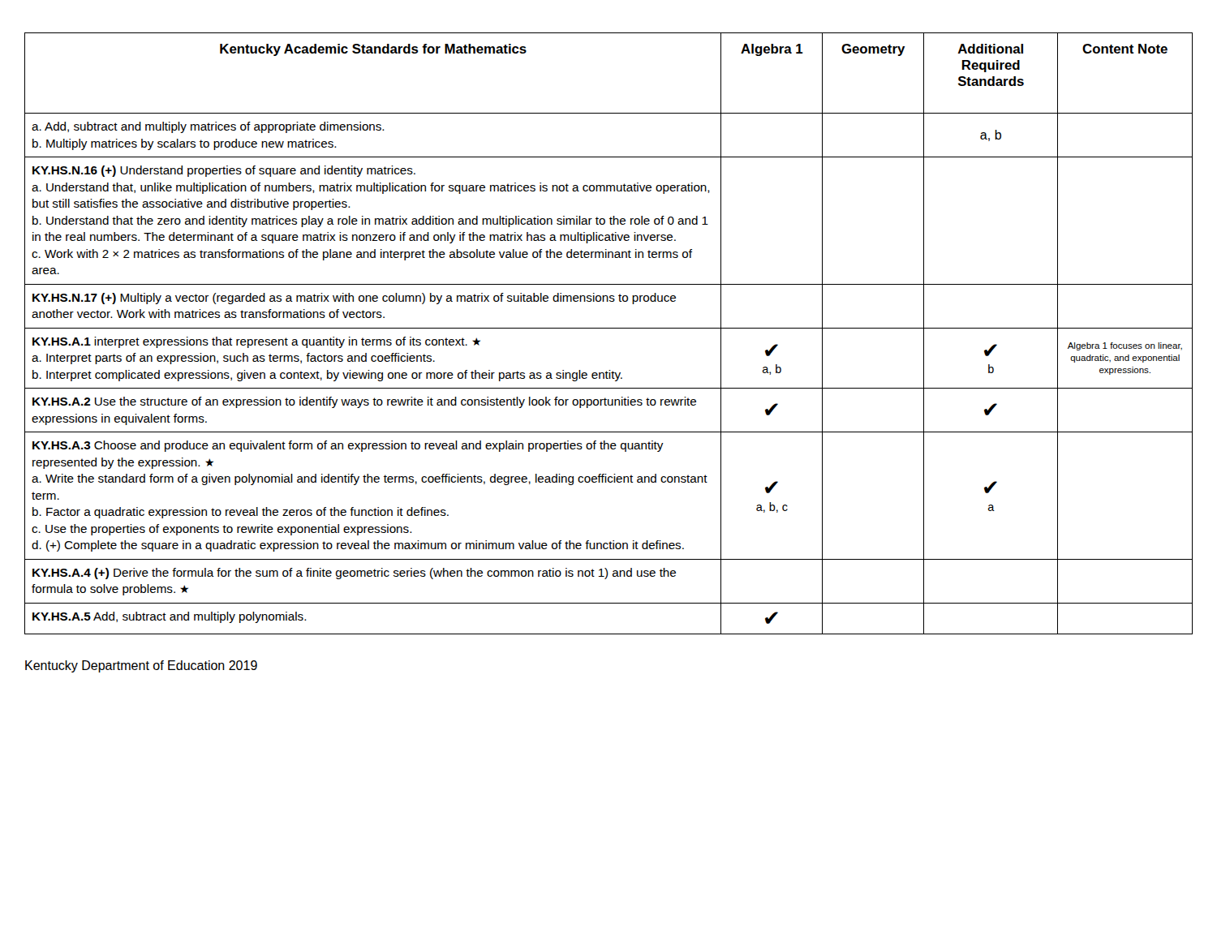| Kentucky Academic Standards for Mathematics | Algebra 1 | Geometry | Additional Required Standards | Content Note |
| --- | --- | --- | --- | --- |
| a. Add, subtract and multiply matrices of appropriate dimensions. b. Multiply matrices by scalars to produce new matrices. | | | a, b | |
| KY.HS.N.16 (+) Understand properties of square and identity matrices. a. Understand that, unlike multiplication of numbers, matrix multiplication for square matrices is not a commutative operation, but still satisfies the associative and distributive properties. b. Understand that the zero and identity matrices play a role in matrix addition and multiplication similar to the role of 0 and 1 in the real numbers. The determinant of a square matrix is nonzero if and only if the matrix has a multiplicative inverse. c. Work with 2 × 2 matrices as transformations of the plane and interpret the absolute value of the determinant in terms of area. | | | | |
| KY.HS.N.17 (+) Multiply a vector (regarded as a matrix with one column) by a matrix of suitable dimensions to produce another vector. Work with matrices as transformations of vectors. | | | | |
| KY.HS.A.1 interpret expressions that represent a quantity in terms of its context. ★ a. Interpret parts of an expression, such as terms, factors and coefficients. b. Interpret complicated expressions, given a context, by viewing one or more of their parts as a single entity. | ✔ a, b | | ✔ b | Algebra 1 focuses on linear, quadratic, and exponential expressions. |
| KY.HS.A.2 Use the structure of an expression to identify ways to rewrite it and consistently look for opportunities to rewrite expressions in equivalent forms. | ✔ | | ✔ | |
| KY.HS.A.3 Choose and produce an equivalent form of an expression to reveal and explain properties of the quantity represented by the expression. ★ a. Write the standard form of a given polynomial and identify the terms, coefficients, degree, leading coefficient and constant term. b. Factor a quadratic expression to reveal the zeros of the function it defines. c. Use the properties of exponents to rewrite exponential expressions. d. (+) Complete the square in a quadratic expression to reveal the maximum or minimum value of the function it defines. | ✔ a, b, c | | ✔ a | |
| KY.HS.A.4 (+) Derive the formula for the sum of a finite geometric series (when the common ratio is not 1) and use the formula to solve problems. ★ | | | | |
| KY.HS.A.5 Add, subtract and multiply polynomials. | ✔ | | | |
Kentucky Department of Education 2019